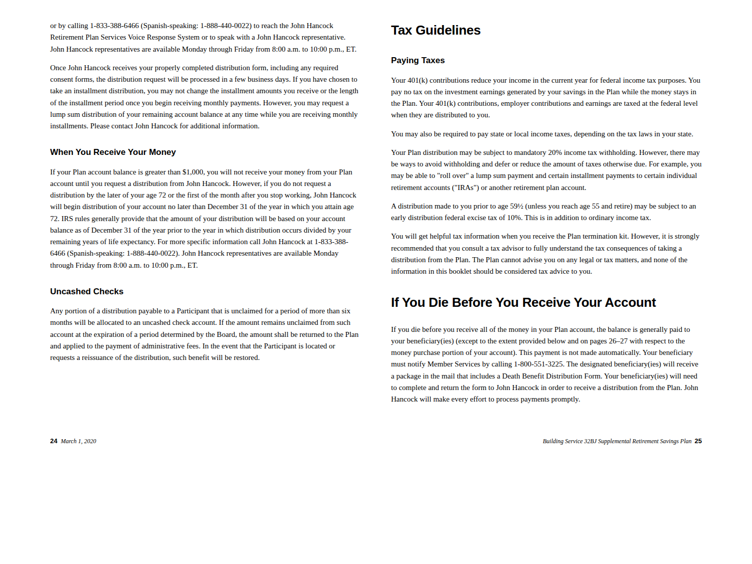or by calling 1-833-388-6466 (Spanish-speaking: 1-888-440-0022) to reach the John Hancock Retirement Plan Services Voice Response System or to speak with a John Hancock representative. John Hancock representatives are available Monday through Friday from 8:00 a.m. to 10:00 p.m., ET.
Once John Hancock receives your properly completed distribution form, including any required consent forms, the distribution request will be processed in a few business days. If you have chosen to take an installment distribution, you may not change the installment amounts you receive or the length of the installment period once you begin receiving monthly payments. However, you may request a lump sum distribution of your remaining account balance at any time while you are receiving monthly installments. Please contact John Hancock for additional information.
When You Receive Your Money
If your Plan account balance is greater than $1,000, you will not receive your money from your Plan account until you request a distribution from John Hancock. However, if you do not request a distribution by the later of your age 72 or the first of the month after you stop working, John Hancock will begin distribution of your account no later than December 31 of the year in which you attain age 72. IRS rules generally provide that the amount of your distribution will be based on your account balance as of December 31 of the year prior to the year in which distribution occurs divided by your remaining years of life expectancy. For more specific information call John Hancock at 1-833-388-6466 (Spanish-speaking: 1-888-440-0022). John Hancock representatives are available Monday through Friday from 8:00 a.m. to 10:00 p.m., ET.
Uncashed Checks
Any portion of a distribution payable to a Participant that is unclaimed for a period of more than six months will be allocated to an uncashed check account. If the amount remains unclaimed from such account at the expiration of a period determined by the Board, the amount shall be returned to the Plan and applied to the payment of administrative fees. In the event that the Participant is located or requests a reissuance of the distribution, such benefit will be restored.
Tax Guidelines
Paying Taxes
Your 401(k) contributions reduce your income in the current year for federal income tax purposes. You pay no tax on the investment earnings generated by your savings in the Plan while the money stays in the Plan. Your 401(k) contributions, employer contributions and earnings are taxed at the federal level when they are distributed to you.
You may also be required to pay state or local income taxes, depending on the tax laws in your state.
Your Plan distribution may be subject to mandatory 20% income tax withholding. However, there may be ways to avoid withholding and defer or reduce the amount of taxes otherwise due. For example, you may be able to "roll over" a lump sum payment and certain installment payments to certain individual retirement accounts ("IRAs") or another retirement plan account.
A distribution made to you prior to age 59½ (unless you reach age 55 and retire) may be subject to an early distribution federal excise tax of 10%. This is in addition to ordinary income tax.
You will get helpful tax information when you receive the Plan termination kit. However, it is strongly recommended that you consult a tax advisor to fully understand the tax consequences of taking a distribution from the Plan. The Plan cannot advise you on any legal or tax matters, and none of the information in this booklet should be considered tax advice to you.
If You Die Before You Receive Your Account
If you die before you receive all of the money in your Plan account, the balance is generally paid to your beneficiary(ies) (except to the extent provided below and on pages 26–27 with respect to the money purchase portion of your account). This payment is not made automatically. Your beneficiary must notify Member Services by calling 1-800-551-3225. The designated beneficiary(ies) will receive a package in the mail that includes a Death Benefit Distribution Form. Your beneficiary(ies) will need to complete and return the form to John Hancock in order to receive a distribution from the Plan. John Hancock will make every effort to process payments promptly.
24 March 1, 2020
Building Service 32BJ Supplemental Retirement Savings Plan 25